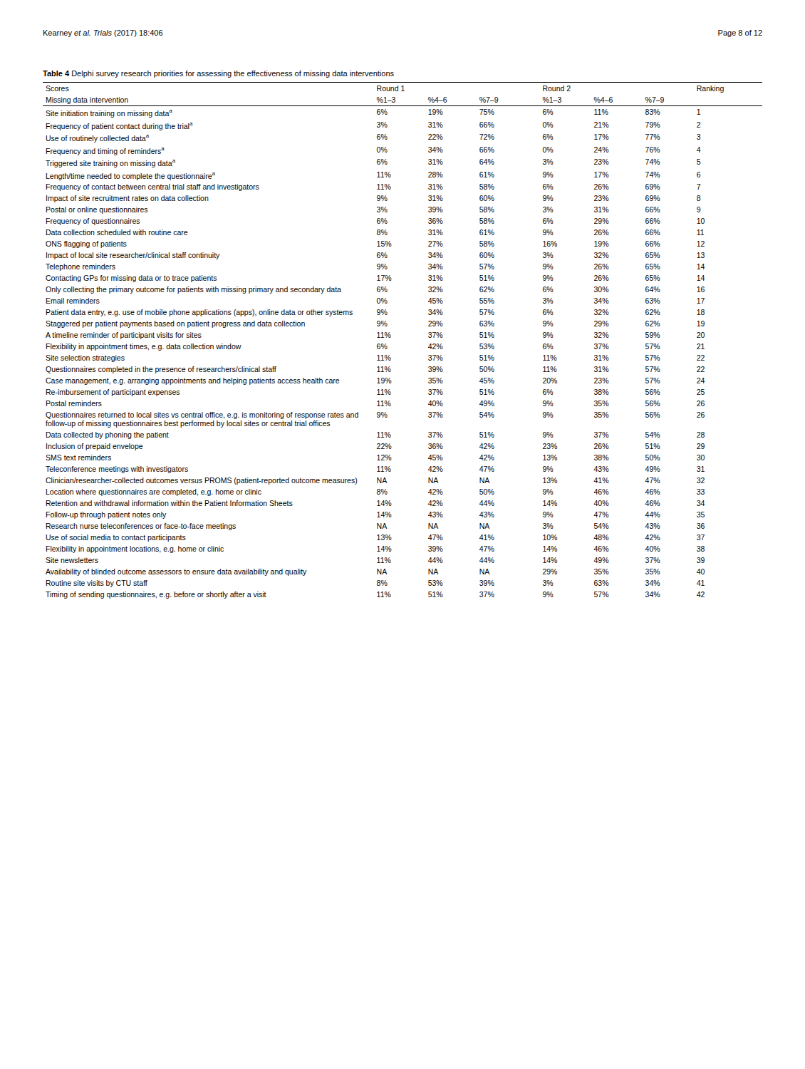Kearney et al. Trials (2017) 18:406
Page 8 of 12
Table 4 Delphi survey research priorities for assessing the effectiveness of missing data interventions
| Scores | Round 1 | | Round 2 | Ranking |
| --- | --- | --- | --- | --- |
| Missing data intervention | %1–3 | %4–6 | %7–9 | | %1–3 | %4–6 | %7–9 | |
| Site initiation training on missing data a | 6% | 19% | 75% | | 6% | 11% | 83% | 1 |
| Frequency of patient contact during the trial a | 3% | 31% | 66% | | 0% | 21% | 79% | 2 |
| Use of routinely collected data a | 6% | 22% | 72% | | 6% | 17% | 77% | 3 |
| Frequency and timing of reminders a | 0% | 34% | 66% | | 0% | 24% | 76% | 4 |
| Triggered site training on missing data a | 6% | 31% | 64% | | 3% | 23% | 74% | 5 |
| Length/time needed to complete the questionnaire a | 11% | 28% | 61% | | 9% | 17% | 74% | 6 |
| Frequency of contact between central trial staff and investigators | 11% | 31% | 58% | | 6% | 26% | 69% | 7 |
| Impact of site recruitment rates on data collection | 9% | 31% | 60% | | 9% | 23% | 69% | 8 |
| Postal or online questionnaires | 3% | 39% | 58% | | 3% | 31% | 66% | 9 |
| Frequency of questionnaires | 6% | 36% | 58% | | 6% | 29% | 66% | 10 |
| Data collection scheduled with routine care | 8% | 31% | 61% | | 9% | 26% | 66% | 11 |
| ONS flagging of patients | 15% | 27% | 58% | | 16% | 19% | 66% | 12 |
| Impact of local site researcher/clinical staff continuity | 6% | 34% | 60% | | 3% | 32% | 65% | 13 |
| Telephone reminders | 9% | 34% | 57% | | 9% | 26% | 65% | 14 |
| Contacting GPs for missing data or to trace patients | 17% | 31% | 51% | | 9% | 26% | 65% | 14 |
| Only collecting the primary outcome for patients with missing primary and secondary data | 6% | 32% | 62% | | 6% | 30% | 64% | 16 |
| Email reminders | 0% | 45% | 55% | | 3% | 34% | 63% | 17 |
| Patient data entry, e.g. use of mobile phone applications (apps), online data or other systems | 9% | 34% | 57% | | 6% | 32% | 62% | 18 |
| Staggered per patient payments based on patient progress and data collection | 9% | 29% | 63% | | 9% | 29% | 62% | 19 |
| A timeline reminder of participant visits for sites | 11% | 37% | 51% | | 9% | 32% | 59% | 20 |
| Flexibility in appointment times, e.g. data collection window | 6% | 42% | 53% | | 6% | 37% | 57% | 21 |
| Site selection strategies | 11% | 37% | 51% | | 11% | 31% | 57% | 22 |
| Questionnaires completed in the presence of researchers/clinical staff | 11% | 39% | 50% | | 11% | 31% | 57% | 22 |
| Case management, e.g. arranging appointments and helping patients access health care | 19% | 35% | 45% | | 20% | 23% | 57% | 24 |
| Re-imbursement of participant expenses | 11% | 37% | 51% | | 6% | 38% | 56% | 25 |
| Postal reminders | 11% | 40% | 49% | | 9% | 35% | 56% | 26 |
| Questionnaires returned to local sites vs central office, e.g. is monitoring of response rates and follow-up of missing questionnaires best performed by local sites or central trial offices | 9% | 37% | 54% | | 9% | 35% | 56% | 26 |
| Data collected by phoning the patient | 11% | 37% | 51% | | 9% | 37% | 54% | 28 |
| Inclusion of prepaid envelope | 22% | 36% | 42% | | 23% | 26% | 51% | 29 |
| SMS text reminders | 12% | 45% | 42% | | 13% | 38% | 50% | 30 |
| Teleconference meetings with investigators | 11% | 42% | 47% | | 9% | 43% | 49% | 31 |
| Clinician/researcher-collected outcomes versus PROMS (patient-reported outcome measures) | NA | NA | NA | | 13% | 41% | 47% | 32 |
| Location where questionnaires are completed, e.g. home or clinic | 8% | 42% | 50% | | 9% | 46% | 46% | 33 |
| Retention and withdrawal information within the Patient Information Sheets | 14% | 42% | 44% | | 14% | 40% | 46% | 34 |
| Follow-up through patient notes only | 14% | 43% | 43% | | 9% | 47% | 44% | 35 |
| Research nurse teleconferences or face-to-face meetings | NA | NA | NA | | 3% | 54% | 43% | 36 |
| Use of social media to contact participants | 13% | 47% | 41% | | 10% | 48% | 42% | 37 |
| Flexibility in appointment locations, e.g. home or clinic | 14% | 39% | 47% | | 14% | 46% | 40% | 38 |
| Site newsletters | 11% | 44% | 44% | | 14% | 49% | 37% | 39 |
| Availability of blinded outcome assessors to ensure data availability and quality | NA | NA | NA | | 29% | 35% | 35% | 40 |
| Routine site visits by CTU staff | 8% | 53% | 39% | | 3% | 63% | 34% | 41 |
| Timing of sending questionnaires, e.g. before or shortly after a visit | 11% | 51% | 37% | | 9% | 57% | 34% | 42 |